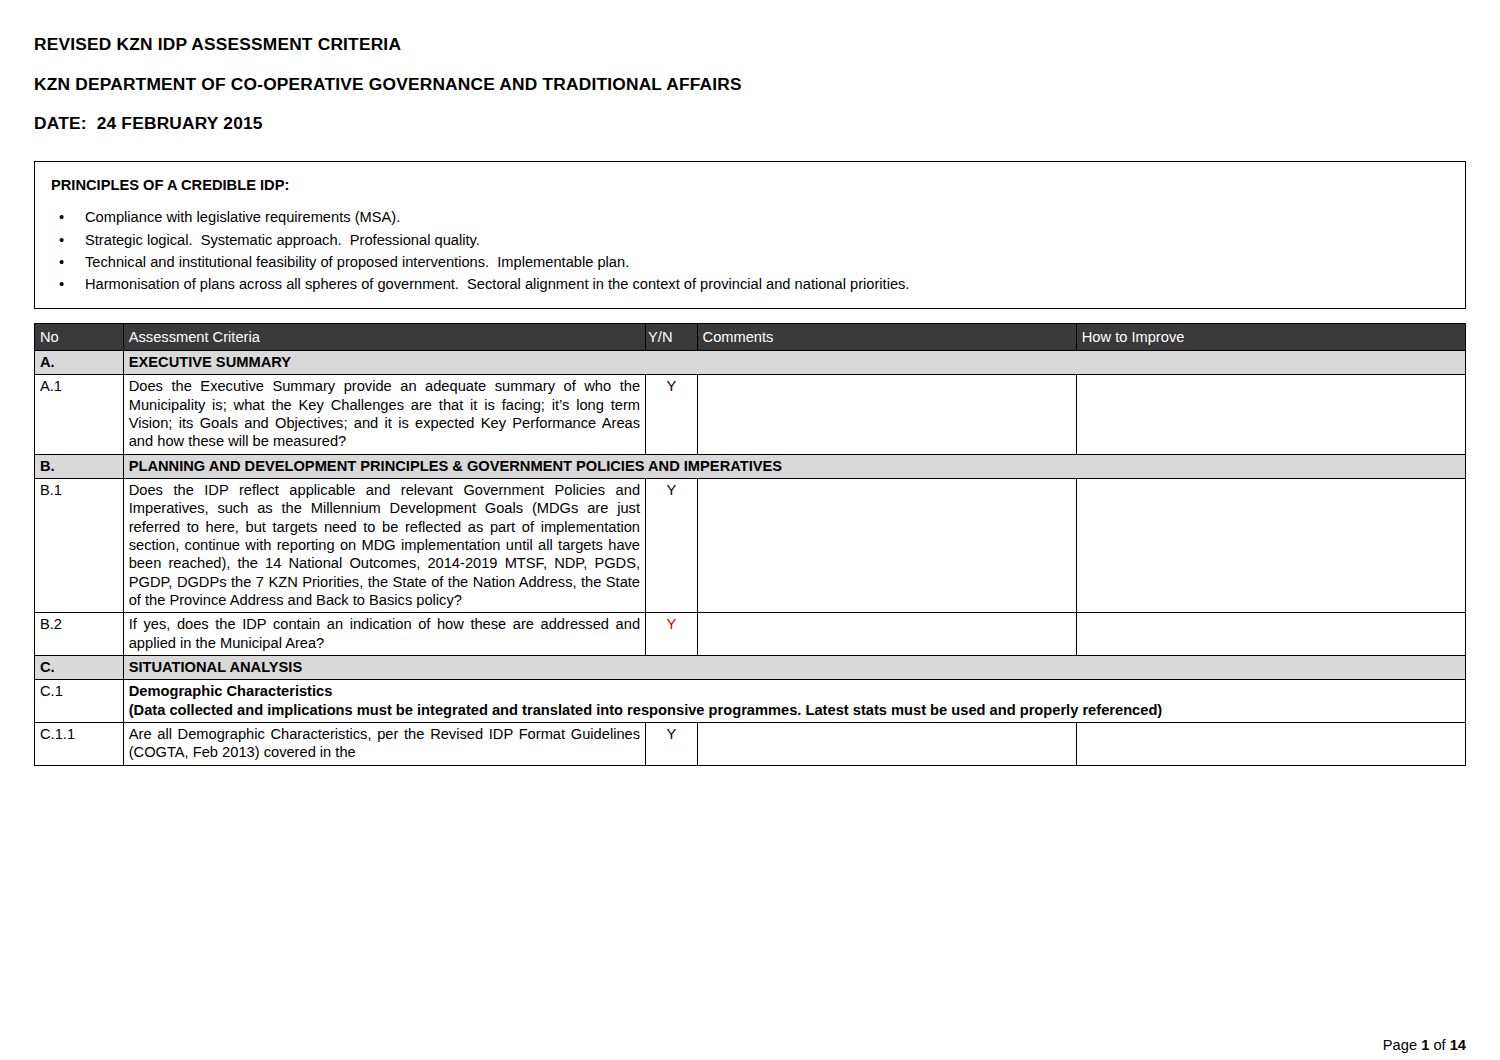REVISED KZN IDP ASSESSMENT CRITERIA
KZN DEPARTMENT OF CO-OPERATIVE GOVERNANCE AND TRADITIONAL AFFAIRS
DATE: 24 FEBRUARY 2015
PRINCIPLES OF A CREDIBLE IDP:
Compliance with legislative requirements (MSA).
Strategic logical. Systematic approach. Professional quality.
Technical and institutional feasibility of proposed interventions. Implementable plan.
Harmonisation of plans across all spheres of government. Sectoral alignment in the context of provincial and national priorities.
| No | Assessment Criteria | Y/N | Comments | How to Improve |
| --- | --- | --- | --- | --- |
| A. | EXECUTIVE SUMMARY |
| A.1 | Does the Executive Summary provide an adequate summary of who the Municipality is; what the Key Challenges are that it is facing; it’s long term Vision; its Goals and Objectives; and it is expected Key Performance Areas and how these will be measured? | Y | | |
| B. | PLANNING AND DEVELOPMENT PRINCIPLES & GOVERNMENT POLICIES AND IMPERATIVES |
| B.1 | Does the IDP reflect applicable and relevant Government Policies and Imperatives, such as the Millennium Development Goals (MDGs are just referred to here, but targets need to be reflected as part of implementation section, continue with reporting on MDG implementation until all targets have been reached), the 14 National Outcomes, 2014-2019 MTSF, NDP, PGDS, PGDP, DGDPs the 7 KZN Priorities, the State of the Nation Address, the State of the Province Address and Back to Basics policy? | Y | | |
| B.2 | If yes, does the IDP contain an indication of how these are addressed and applied in the Municipal Area? | Y | | |
| C. | SITUATIONAL ANALYSIS |
| C.1 | Demographic Characteristics (Data collected and implications must be integrated and translated into responsive programmes. Latest stats must be used and properly referenced) |
| C.1.1 | Are all Demographic Characteristics, per the Revised IDP Format Guidelines (COGTA, Feb 2013) covered in the | Y | | |
Page 1 of 14